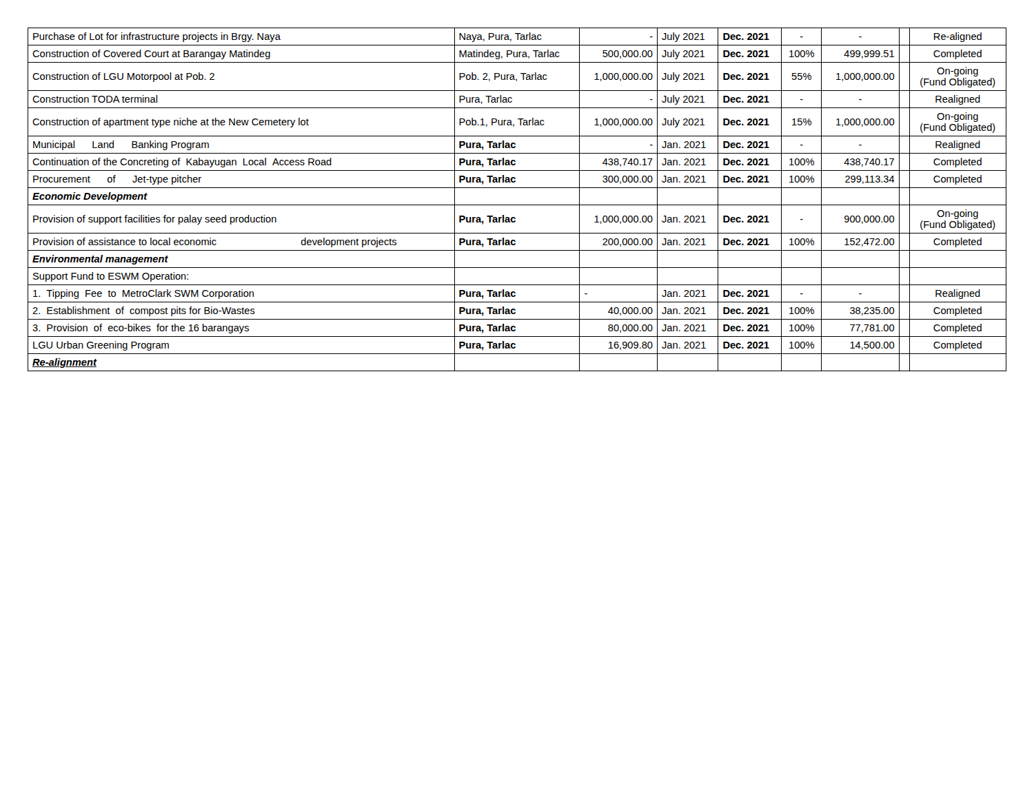| Purchase of Lot for infrastructure projects in Brgy. Naya | Naya, Pura, Tarlac | - | July 2021 | Dec. 2021 | - | - | | Re-aligned |
| Construction of Covered Court at Barangay Matindeg | Matindeg, Pura, Tarlac | 500,000.00 | July 2021 | Dec. 2021 | 100% | 499,999.51 | | Completed |
| Construction of LGU Motorpool at Pob. 2 | Pob. 2, Pura, Tarlac | 1,000,000.00 | July 2021 | Dec. 2021 | 55% | 1,000,000.00 | | On-going (Fund Obligated) |
| Construction TODA terminal | Pura, Tarlac | - | July 2021 | Dec. 2021 | - | - | | Realigned |
| Construction of apartment type niche at the New Cemetery lot | Pob.1, Pura, Tarlac | 1,000,000.00 | July 2021 | Dec. 2021 | 15% | 1,000,000.00 | | On-going (Fund Obligated) |
| Municipal Land Banking Program | Pura, Tarlac | - | Jan. 2021 | Dec. 2021 | - | - | | Realigned |
| Continuation of the Concreting of Kabayugan Local Access Road | Pura, Tarlac | 438,740.17 | Jan. 2021 | Dec. 2021 | 100% | 438,740.17 | | Completed |
| Procurement of Jet-type pitcher | Pura, Tarlac | 300,000.00 | Jan. 2021 | Dec. 2021 | 100% | 299,113.34 | | Completed |
| Economic Development | | | | | | | | |
| Provision of support facilities for palay seed production | Pura, Tarlac | 1,000,000.00 | Jan. 2021 | Dec. 2021 | - | 900,000.00 | | On-going (Fund Obligated) |
| Provision of assistance to local economic development projects | Pura, Tarlac | 200,000.00 | Jan. 2021 | Dec. 2021 | 100% | 152,472.00 | | Completed |
| Environmental management | | | | | | | | |
| Support Fund to ESWM Operation: | | | | | | | | |
| 1. Tipping Fee to MetroClark SWM Corporation | Pura, Tarlac | - | Jan. 2021 | Dec. 2021 | - | - | | Realigned |
| 2. Establishment of compost pits for Bio-Wastes | Pura, Tarlac | 40,000.00 | Jan. 2021 | Dec. 2021 | 100% | 38,235.00 | | Completed |
| 3. Provision of eco-bikes for the 16 barangays | Pura, Tarlac | 80,000.00 | Jan. 2021 | Dec. 2021 | 100% | 77,781.00 | | Completed |
| LGU Urban Greening Program | Pura, Tarlac | 16,909.80 | Jan. 2021 | Dec. 2021 | 100% | 14,500.00 | | Completed |
| Re-alignment | | | | | | | | |